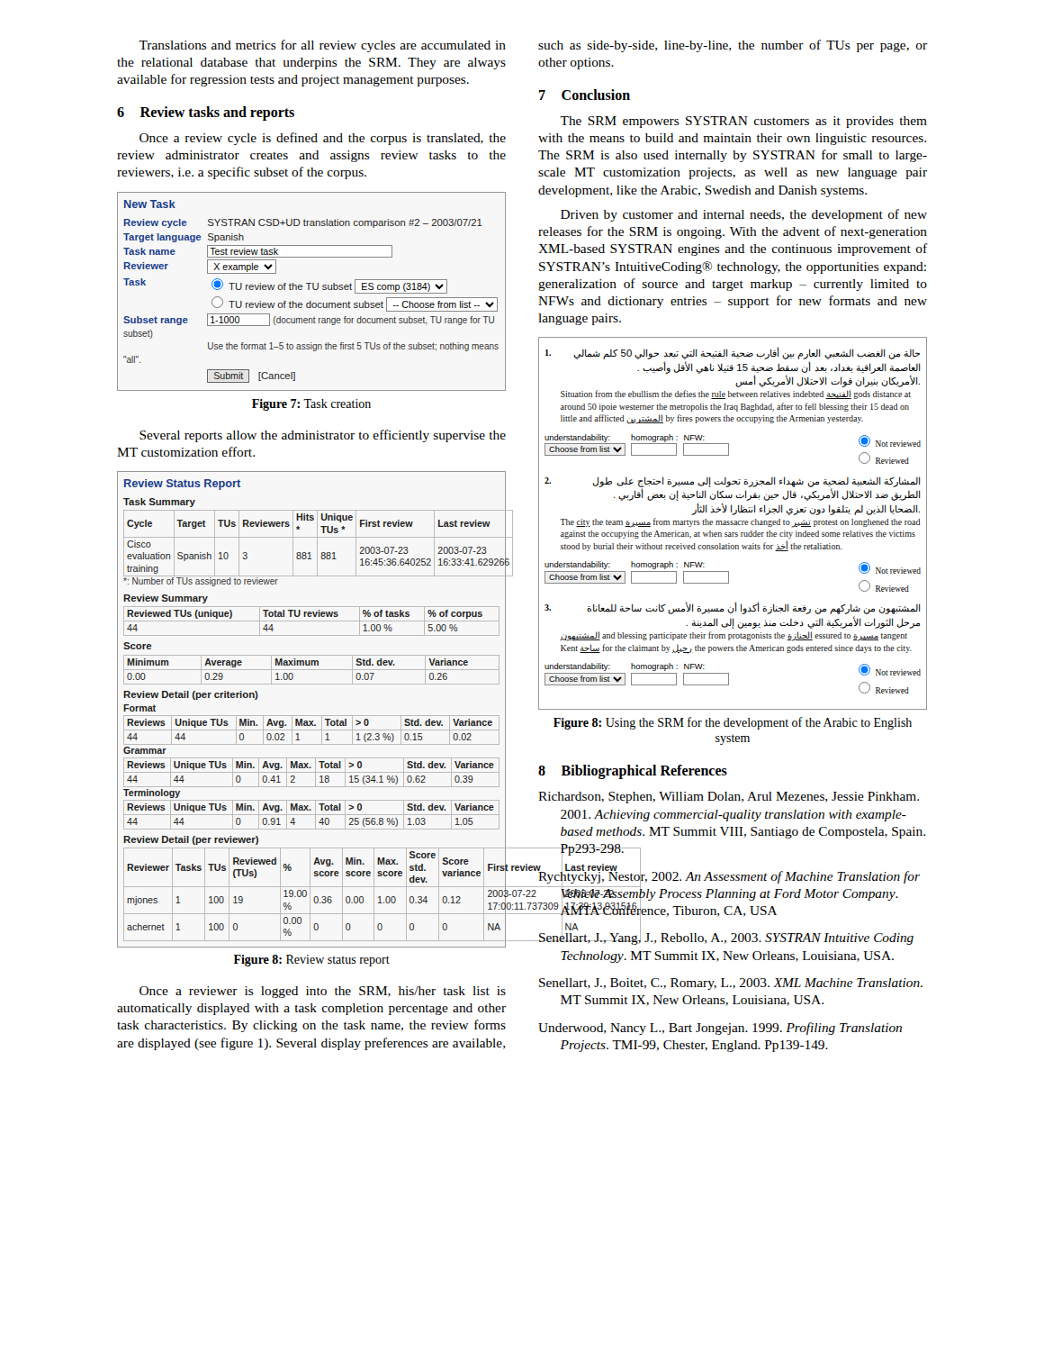Translations and metrics for all review cycles are accumulated in the relational database that underpins the SRM. They are always available for regression tests and project management purposes.
6 Review tasks and reports
Once a review cycle is defined and the corpus is translated, the review administrator creates and assigns review tasks to the reviewers, i.e. a specific subset of the corpus.
New Task
Review cycle SYSTRAN CSD+UD translation comparison #2 – 2003/07/21
Target language Spanish
Task name
Reviewer X example
Task TU review of the TU subset ES comp (3184)
TU review of the document subset -- Choose from list --
Subset range (document range for document subset, TU range for TU subset)
Use the format 1–5 to assign the first 5 TUs of the subset; nothing means "all".
Submit [Cancel]
Figure 7: Task creation
Several reports allow the administrator to efficiently supervise the MT customization effort.
Review Status Report
Task Summary
| Cycle | Target | TUs | Reviewers | Hits * | Unique TUs * | First review | Last review |
| --- | --- | --- | --- | --- | --- | --- | --- |
| Cisco evaluation training | Spanish | 10 | 3 | 881 | 881 | 2003-07-23 16:45:36.640252 | 2003-07-23 16:33:41.629266 |
*: Number of TUs assigned to reviewer
Review Summary
| Reviewed TUs (unique) | Total TU reviews | % of tasks | % of corpus |
| --- | --- | --- | --- |
| 44 | 44 | 1.00 % | 5.00 % |
Score
| Minimum | Average | Maximum | Std. dev. | Variance |
| --- | --- | --- | --- | --- |
| 0.00 | 0.29 | 1.00 | 0.07 | 0.26 |
Review Detail (per criterion)
Format
| Reviews | Unique TUs | Min. | Avg. | Max. | Total | > 0 | Std. dev. | Variance |
| --- | --- | --- | --- | --- | --- | --- | --- | --- |
| 44 | 44 | 0 | 0.02 | 1 | 1 | 1 (2.3 %) | 0.15 | 0.02 |
Grammar
| Reviews | Unique TUs | Min. | Avg. | Max. | Total | > 0 | Std. dev. | Variance |
| --- | --- | --- | --- | --- | --- | --- | --- | --- |
| 44 | 44 | 0 | 0.41 | 2 | 18 | 15 (34.1 %) | 0.62 | 0.39 |
Terminology
| Reviews | Unique TUs | Min. | Avg. | Max. | Total | > 0 | Std. dev. | Variance |
| --- | --- | --- | --- | --- | --- | --- | --- | --- |
| 44 | 44 | 0 | 0.91 | 4 | 40 | 25 (56.8 %) | 1.03 | 1.05 |
Review Detail (per reviewer)
| Reviewer | Tasks | TUs | Reviewed (TUs) | % | Avg. score | Min. score | Max. score | Score std. dev. | Score variance | First review | Last review |
| --- | --- | --- | --- | --- | --- | --- | --- | --- | --- | --- | --- |
| mjones | 1 | 100 | 19 | 19.00 % | 0.36 | 0.00 | 1.00 | 0.34 | 0.12 | 2003-07-22 17:00:11.737309 | 2003-07-22 17:39:13.931516 |
| achernet | 1 | 100 | 0 | 0.00 % | 0 | 0 | 0 | 0 | 0 | NA | NA |
Figure 8: Review status report
Once a reviewer is logged into the SRM, his/her task list is automatically displayed with a task completion percentage and other task characteristics. By clicking on the task name, the review forms are displayed (see figure 1). Several display preferences are available, such as side-by-side, line-by-line, the number of TUs per page, or other options.
7 Conclusion
The SRM empowers SYSTRAN customers as it provides them with the means to build and maintain their own linguistic resources. The SRM is also used internally by SYSTRAN for small to large-scale MT customization projects, as well as new language pair development, like the Arabic, Swedish and Danish systems.
Driven by customer and internal needs, the development of new releases for the SRM is ongoing. With the advent of next-generation XML-based SYSTRAN engines and the continuous improvement of SYSTRAN’s IntuitiveCoding® technology, the opportunities expand: generalization of source and target markup – currently limited to NFWs and dictionary entries – support for new formats and new language pairs.
1.
حالة من الغضب الشعبي العارم بين أقارب ضحية الفتيحة التي تبعد حوالي 50 كلم شمالي العاصمة العراقية بغداد، بعد أن سقط ضحية 15 قتيلا ناهي الأقل وأصيب .
.الأمريكان بنيران قوات الاحتلال الأمريكي أمس
Situation from the ebullism the defies the rule between relatives indebted الفتيحة gods distance at around 50 ipoie westerner the metropolis the Iraq Baghdad, after to fell blessing their 15 dead on little and afflicted المشترين by fires powers the occupying the Armenian yesterday.
understandability:
Choose from list
homograph :
NFW:
Not reviewed
Reviewed
2.
المشاركة الشعبية لضحية من شهداء المجزرة تحولت إلى مسيرة احتجاج على طول الطريق ضد الاحتلال الأمريكي، قال حين بقرات سكان الناحية إن بعض أقاربي .
.الضحايا الذين لم يتلقوا دون تعزي الجزاء انتظارا لأخذ الثأر
The city the team مسيرة from martyrs the massacre changed to تشير protest on longhened the road against the occupying the American, at when sars rudder the city indeed some relatives the victims stood by burial their without received consolation waits for أخذ the retaliation.
understandability:
Choose from list
homograph :
NFW:
Not reviewed
Reviewed
3.
المشتبهون من شاركهم من رفعة الجنازة أكدوا أن مسيرة الأمس كانت ساحة للمعاناة مرحل الثورات الأمريكية التي دخلت منذ يومين إلى المدينة .
المشتبهون and blessing participate their from protagonists the الجنازة essured to مسيرة tangent Kent ساحة for the claimant by رحيل the powers the American gods entered since days to the city.
understandability:
Choose from list
homograph :
NFW:
Not reviewed
Reviewed
Figure 8: Using the SRM for the development of the Arabic to English system
8 Bibliographical References
Richardson, Stephen, William Dolan, Arul Mezenes, Jessie Pinkham. 2001. Achieving commercial-quality translation with example-based methods. MT Summit VIII, Santiago de Compostela, Spain. Pp293-298.
Rychtyckyj, Nestor, 2002. An Assessment of Machine Translation for Vehicle Assembly Process Planning at Ford Motor Company. AMTA Conference, Tiburon, CA, USA
Senellart, J., Yang, J., Rebollo, A., 2003. SYSTRAN Intuitive Coding Technology. MT Summit IX, New Orleans, Louisiana, USA.
Senellart, J., Boitet, C., Romary, L., 2003. XML Machine Translation. MT Summit IX, New Orleans, Louisiana, USA.
Underwood, Nancy L., Bart Jongejan. 1999. Profiling Translation Projects. TMI-99, Chester, England. Pp139-149.